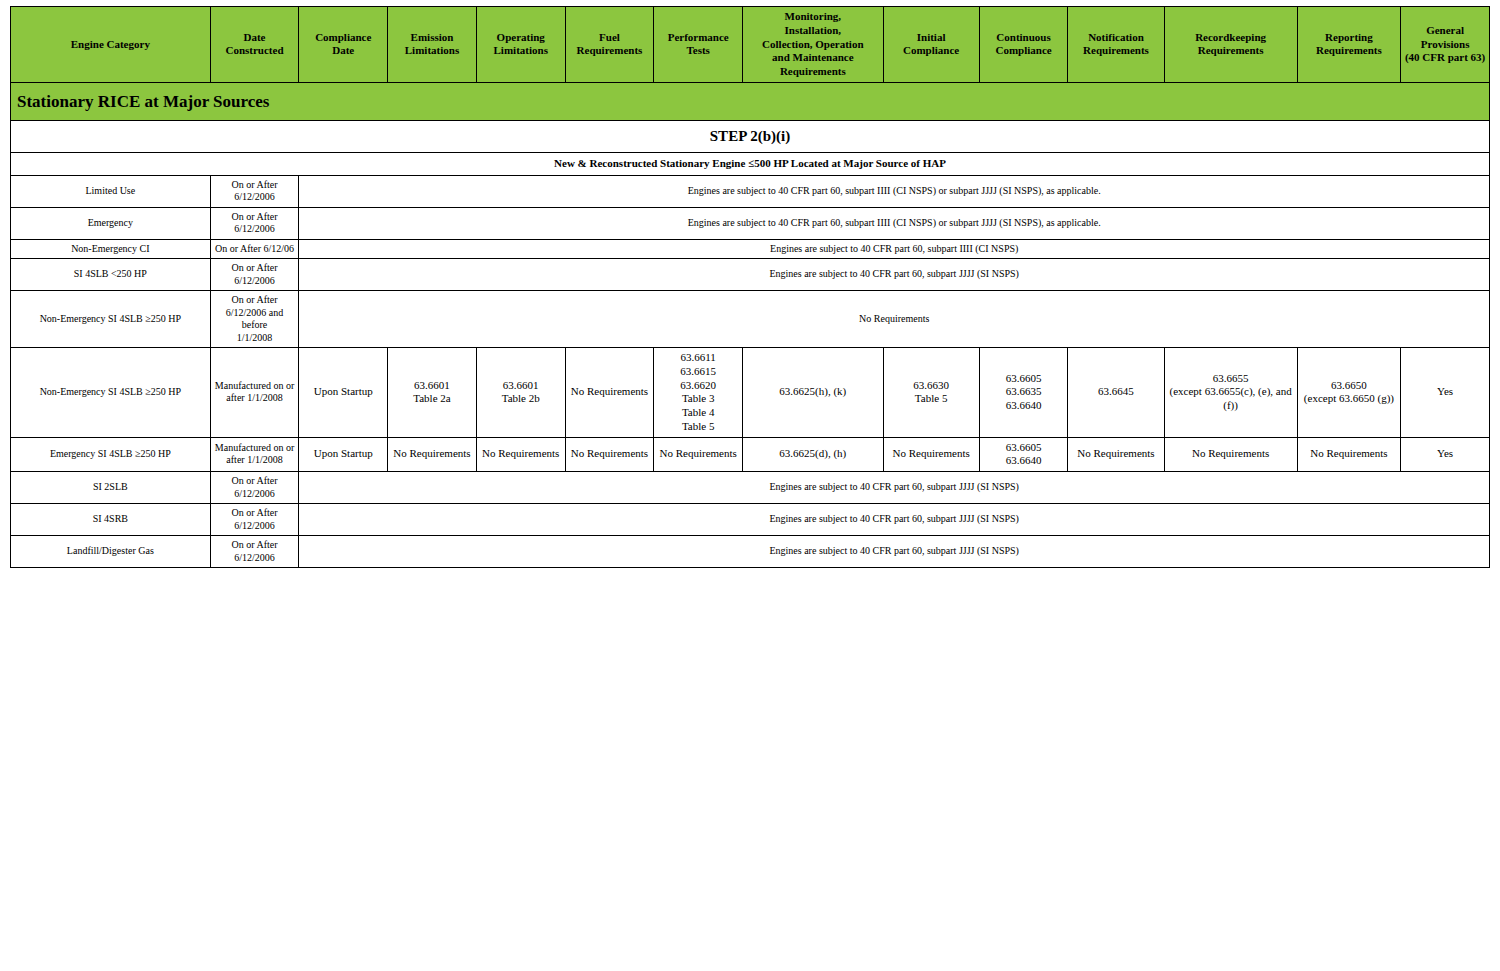| Engine Category | Date Constructed | Compliance Date | Emission Limitations | Operating Limitations | Fuel Requirements | Performance Tests | Monitoring, Installation, Collection, Operation and Maintenance Requirements | Initial Compliance | Continuous Compliance | Notification Requirements | Recordkeeping Requirements | Reporting Requirements | General Provisions (40 CFR part 63) |
| --- | --- | --- | --- | --- | --- | --- | --- | --- | --- | --- | --- | --- | --- |
| Stationary RICE at Major Sources |
| STEP 2(b)(i) |
| New & Reconstructed Stationary Engine ≤500 HP Located at Major Source of HAP |
| Limited Use | On or After 6/12/2006 | Engines are subject to 40 CFR part 60, subpart IIII (CI NSPS) or subpart JJJJ (SI NSPS), as applicable. |
| Emergency | On or After 6/12/2006 | Engines are subject to 40 CFR part 60, subpart IIII (CI NSPS) or subpart JJJJ (SI NSPS), as applicable. |
| Non-Emergency CI | On or After 6/12/06 | Engines are subject to 40 CFR part 60, subpart IIII (CI NSPS) |
| SI 4SLB <250 HP | On or After 6/12/2006 | Engines are subject to 40 CFR part 60, subpart JJJJ (SI NSPS) |
| Non-Emergency SI 4SLB ≥250 HP | On or After 6/12/2006 and before 1/1/2008 | No Requirements |
| Non-Emergency SI 4SLB ≥250 HP | Manufactured on or after 1/1/2008 | Upon Startup | 63.6601 Table 2a | 63.6601 Table 2b | No Requirements | 63.6611 63.6615 63.6620 Table 3 Table 4 Table 5 | 63.6625(h), (k) | 63.6630 Table 5 | 63.6605 63.6635 63.6640 | 63.6645 | 63.6655 (except 63.6655(c), (e), and (f)) | 63.6650 (except 63.6650 (g)) | Yes |
| Emergency SI 4SLB ≥250 HP | Manufactured on or after 1/1/2008 | Upon Startup | No Requirements | No Requirements | No Requirements | No Requirements | 63.6625(d), (h) | No Requirements | 63.6605 63.6640 | No Requirements | No Requirements | No Requirements | Yes |
| SI 2SLB | On or After 6/12/2006 | Engines are subject to 40 CFR part 60, subpart JJJJ (SI NSPS) |
| SI 4SRB | On or After 6/12/2006 | Engines are subject to 40 CFR part 60, subpart JJJJ (SI NSPS) |
| Landfill/Digester Gas | On or After 6/12/2006 | Engines are subject to 40 CFR part 60, subpart JJJJ (SI NSPS) |